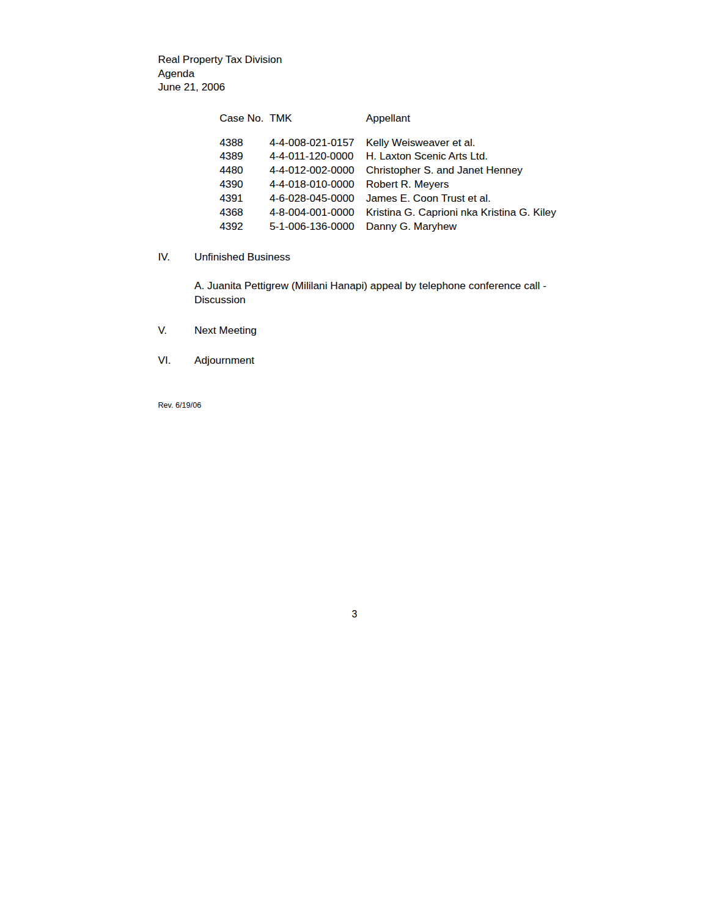Real Property Tax Division
Agenda
June 21, 2006
| Case No. | TMK | Appellant |
| --- | --- | --- |
| 4388 | 4-4-008-021-0157 | Kelly Weisweaver et al. |
| 4389 | 4-4-011-120-0000 | H. Laxton Scenic Arts Ltd. |
| 4480 | 4-4-012-002-0000 | Christopher S. and Janet Henney |
| 4390 | 4-4-018-010-0000 | Robert R. Meyers |
| 4391 | 4-6-028-045-0000 | James E. Coon Trust et al. |
| 4368 | 4-8-004-001-0000 | Kristina G. Caprioni nka Kristina G. Kiley |
| 4392 | 5-1-006-136-0000 | Danny G. Maryhew |
IV. Unfinished Business
A. Juanita Pettigrew (Mililani Hanapi) appeal by telephone conference call - Discussion
V. Next Meeting
VI. Adjournment
Rev. 6/19/06
3